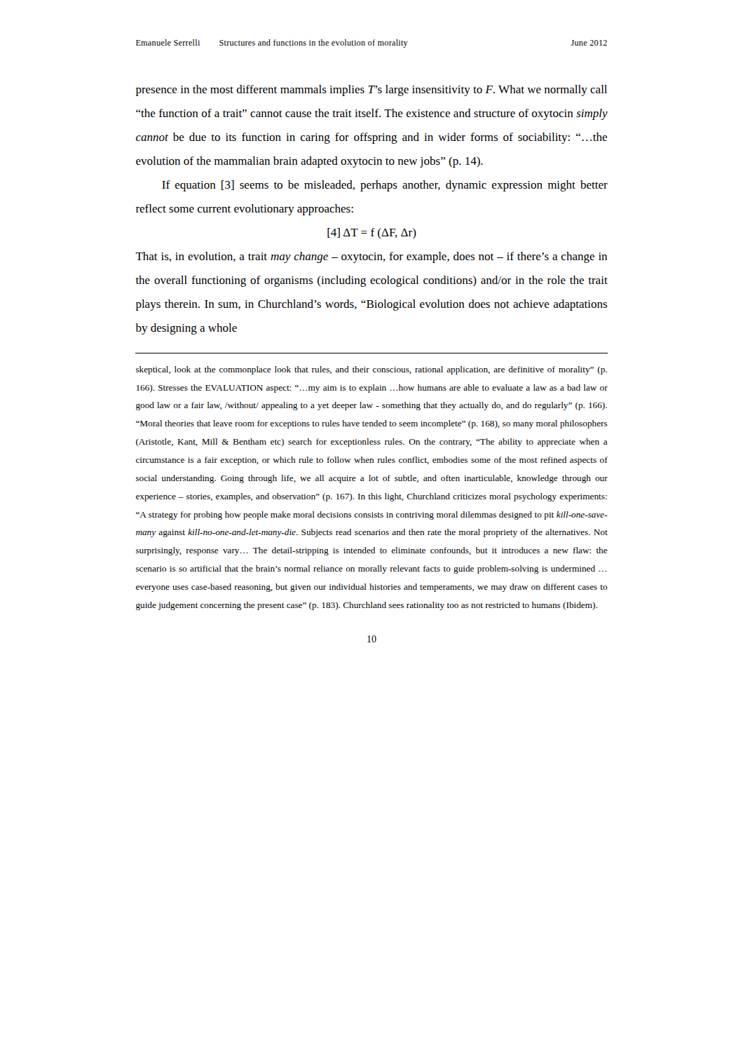Emanuele Serrelli Structures and functions in the evolution of morality June 2012
presence in the most different mammals implies T’s large insensitivity to F. What we normally call “the function of a trait” cannot cause the trait itself. The existence and structure of oxytocin simply cannot be due to its function in caring for offspring and in wider forms of sociability: “…the evolution of the mammalian brain adapted oxytocin to new jobs” (p. 14).
If equation [3] seems to be misleaded, perhaps another, dynamic expression might better reflect some current evolutionary approaches:
[4] ΔT = f (ΔF, Δr)
That is, in evolution, a trait may change – oxytocin, for example, does not – if there’s a change in the overall functioning of organisms (including ecological conditions) and/or in the role the trait plays therein. In sum, in Churchland’s words, “Biological evolution does not achieve adaptations by designing a whole
skeptical, look at the commonplace look that rules, and their conscious, rational application, are definitive of morality” (p. 166). Stresses the EVALUATION aspect: “…my aim is to explain …how humans are able to evaluate a law as a bad law or good law or a fair law, /without/ appealing to a yet deeper law - something that they actually do, and do regularly” (p. 166). “Moral theories that leave room for exceptions to rules have tended to seem incomplete” (p. 168), so many moral philosophers (Aristotle, Kant, Mill & Bentham etc) search for exceptionless rules. On the contrary, “The ability to appreciate when a circumstance is a fair exception, or which rule to follow when rules conflict, embodies some of the most refined aspects of social understanding. Going through life, we all acquire a lot of subtle, and often inarticulable, knowledge through our experience – stories, examples, and observation” (p. 167). In this light, Churchland criticizes moral psychology experiments: “A strategy for probing how people make moral decisions consists in contriving moral dilemmas designed to pit kill-one-save-many against kill-no-one-and-let-many-die. Subjects read scenarios and then rate the moral propriety of the alternatives. Not surprisingly, response vary… The detail-stripping is intended to eliminate confounds, but it introduces a new flaw: the scenario is so artificial that the brain’s normal reliance on morally relevant facts to guide problem-solving is undermined … everyone uses case-based reasoning, but given our individual histories and temperaments, we may draw on different cases to guide judgement concerning the present case” (p. 183). Churchland sees rationality too as not restricted to humans (Ibidem).
10